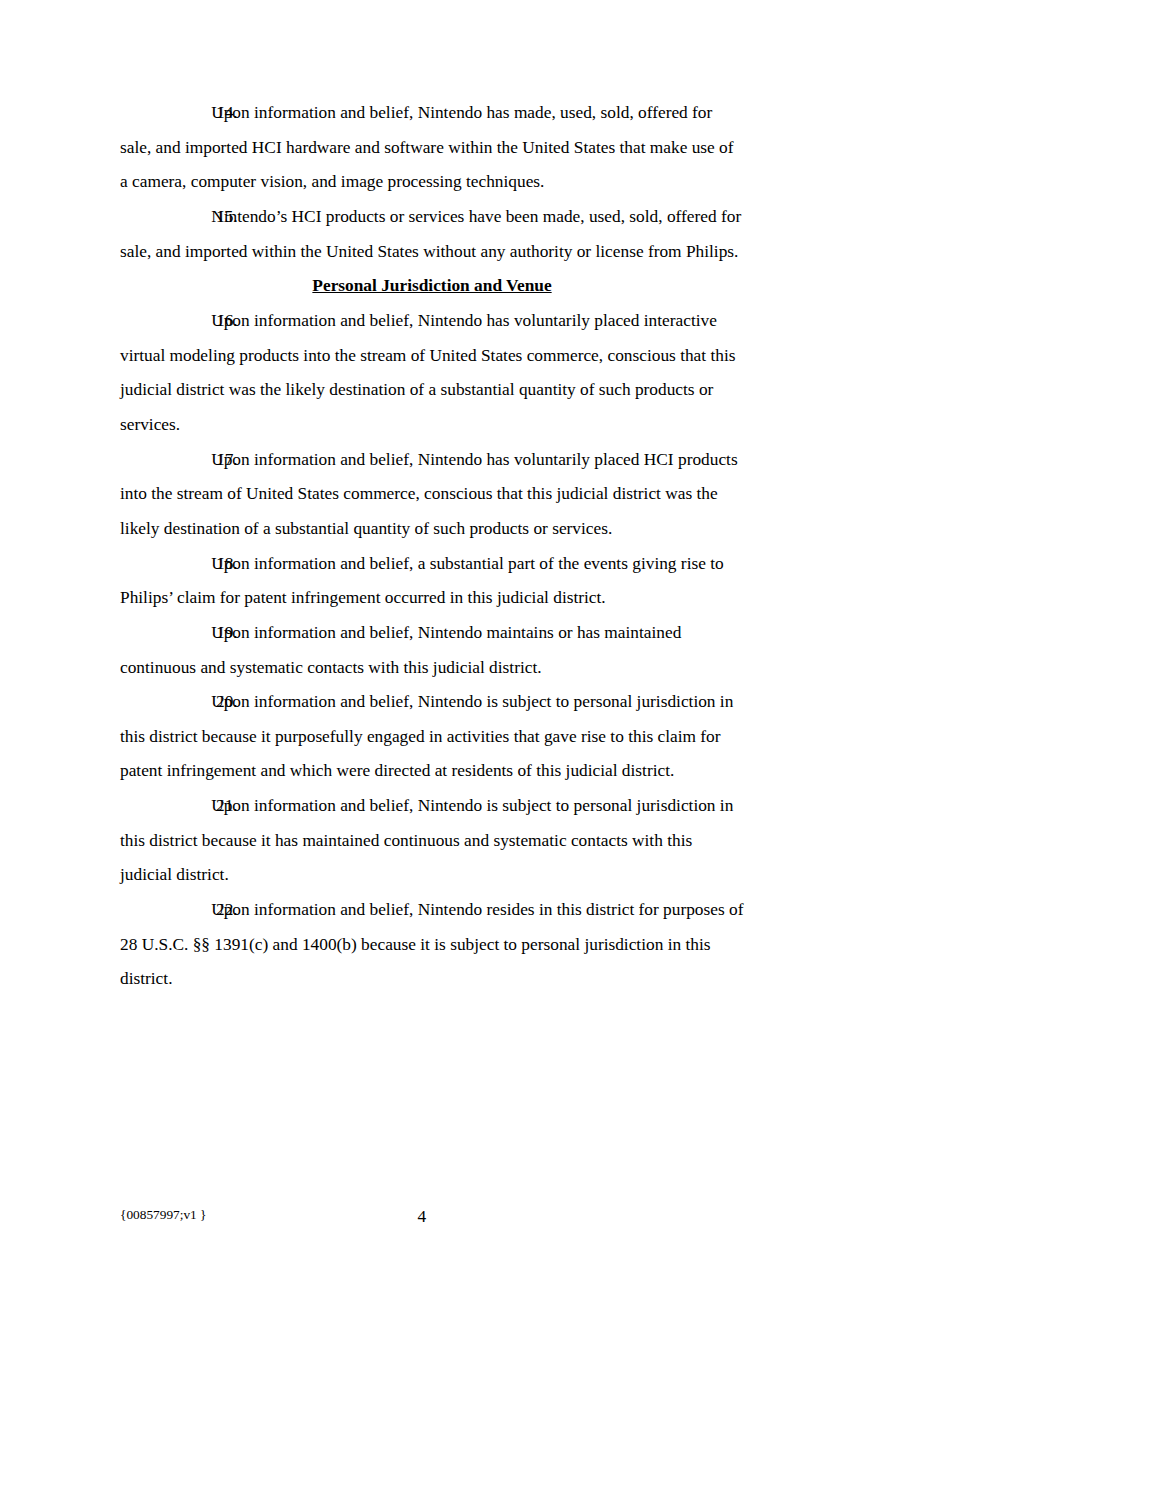14. Upon information and belief, Nintendo has made, used, sold, offered for sale, and imported HCI hardware and software within the United States that make use of a camera, computer vision, and image processing techniques.
15. Nintendo’s HCI products or services have been made, used, sold, offered for sale, and imported within the United States without any authority or license from Philips.
Personal Jurisdiction and Venue
16. Upon information and belief, Nintendo has voluntarily placed interactive virtual modeling products into the stream of United States commerce, conscious that this judicial district was the likely destination of a substantial quantity of such products or services.
17. Upon information and belief, Nintendo has voluntarily placed HCI products into the stream of United States commerce, conscious that this judicial district was the likely destination of a substantial quantity of such products or services.
18. Upon information and belief, a substantial part of the events giving rise to Philips’ claim for patent infringement occurred in this judicial district.
19. Upon information and belief, Nintendo maintains or has maintained continuous and systematic contacts with this judicial district.
20. Upon information and belief, Nintendo is subject to personal jurisdiction in this district because it purposefully engaged in activities that gave rise to this claim for patent infringement and which were directed at residents of this judicial district.
21. Upon information and belief, Nintendo is subject to personal jurisdiction in this district because it has maintained continuous and systematic contacts with this judicial district.
22. Upon information and belief, Nintendo resides in this district for purposes of 28 U.S.C. §§ 1391(c) and 1400(b) because it is subject to personal jurisdiction in this district.
{00857997;v1 } 4